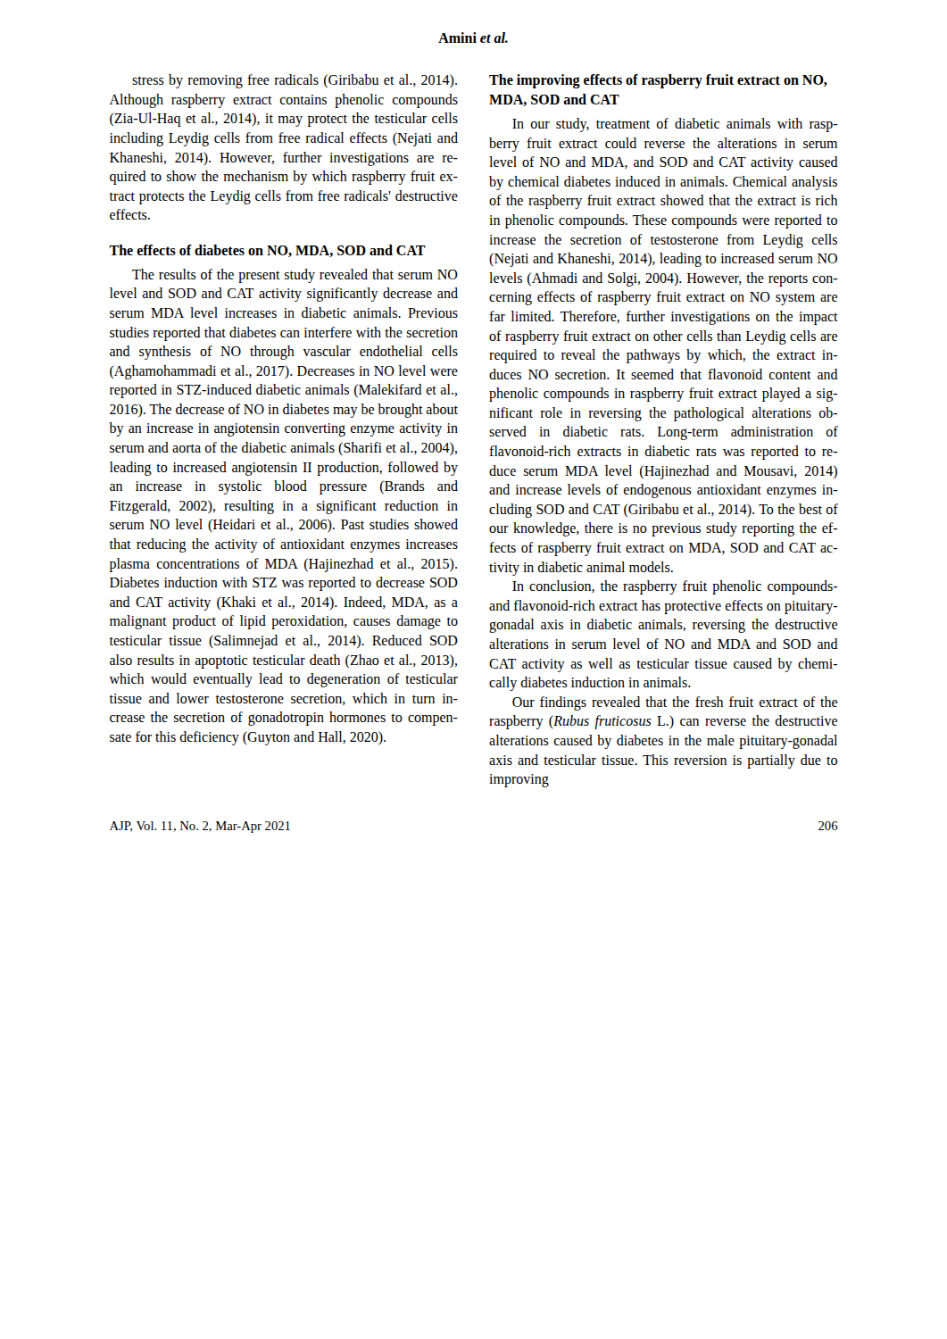Amini et al.
stress by removing free radicals (Giribabu et al., 2014). Although raspberry extract contains phenolic compounds (Zia-Ul-Haq et al., 2014), it may protect the testicular cells including Leydig cells from free radical effects (Nejati and Khaneshi, 2014). However, further investigations are required to show the mechanism by which raspberry fruit extract protects the Leydig cells from free radicals' destructive effects.
The effects of diabetes on NO, MDA, SOD and CAT
The results of the present study revealed that serum NO level and SOD and CAT activity significantly decrease and serum MDA level increases in diabetic animals. Previous studies reported that diabetes can interfere with the secretion and synthesis of NO through vascular endothelial cells (Aghamohammadi et al., 2017). Decreases in NO level were reported in STZ-induced diabetic animals (Malekifard et al., 2016). The decrease of NO in diabetes may be brought about by an increase in angiotensin converting enzyme activity in serum and aorta of the diabetic animals (Sharifi et al., 2004), leading to increased angiotensin II production, followed by an increase in systolic blood pressure (Brands and Fitzgerald, 2002), resulting in a significant reduction in serum NO level (Heidari et al., 2006). Past studies showed that reducing the activity of antioxidant enzymes increases plasma concentrations of MDA (Hajinezhad et al., 2015). Diabetes induction with STZ was reported to decrease SOD and CAT activity (Khaki et al., 2014). Indeed, MDA, as a malignant product of lipid peroxidation, causes damage to testicular tissue (Salimnejad et al., 2014). Reduced SOD also results in apoptotic testicular death (Zhao et al., 2013), which would eventually lead to degeneration of testicular tissue and lower testosterone secretion, which in turn increase the secretion of gonadotropin hormones to compensate for this deficiency (Guyton and Hall, 2020).
The improving effects of raspberry fruit extract on NO, MDA, SOD and CAT
In our study, treatment of diabetic animals with raspberry fruit extract could reverse the alterations in serum level of NO and MDA, and SOD and CAT activity caused by chemical diabetes induced in animals. Chemical analysis of the raspberry fruit extract showed that the extract is rich in phenolic compounds. These compounds were reported to increase the secretion of testosterone from Leydig cells (Nejati and Khaneshi, 2014), leading to increased serum NO levels (Ahmadi and Solgi, 2004). However, the reports concerning effects of raspberry fruit extract on NO system are far limited. Therefore, further investigations on the impact of raspberry fruit extract on other cells than Leydig cells are required to reveal the pathways by which, the extract induces NO secretion. It seemed that flavonoid content and phenolic compounds in raspberry fruit extract played a significant role in reversing the pathological alterations observed in diabetic rats. Long-term administration of flavonoid-rich extracts in diabetic rats was reported to reduce serum MDA level (Hajinezhad and Mousavi, 2014) and increase levels of endogenous antioxidant enzymes including SOD and CAT (Giribabu et al., 2014). To the best of our knowledge, there is no previous study reporting the effects of raspberry fruit extract on MDA, SOD and CAT activity in diabetic animal models.
In conclusion, the raspberry fruit phenolic compounds- and flavonoid-rich extract has protective effects on pituitary-gonadal axis in diabetic animals, reversing the destructive alterations in serum level of NO and MDA and SOD and CAT activity as well as testicular tissue caused by chemically diabetes induction in animals.
Our findings revealed that the fresh fruit extract of the raspberry (Rubus fruticosus L.) can reverse the destructive alterations caused by diabetes in the male pituitary-gonadal axis and testicular tissue. This reversion is partially due to improving
AJP, Vol. 11, No. 2, Mar-Apr 2021 206